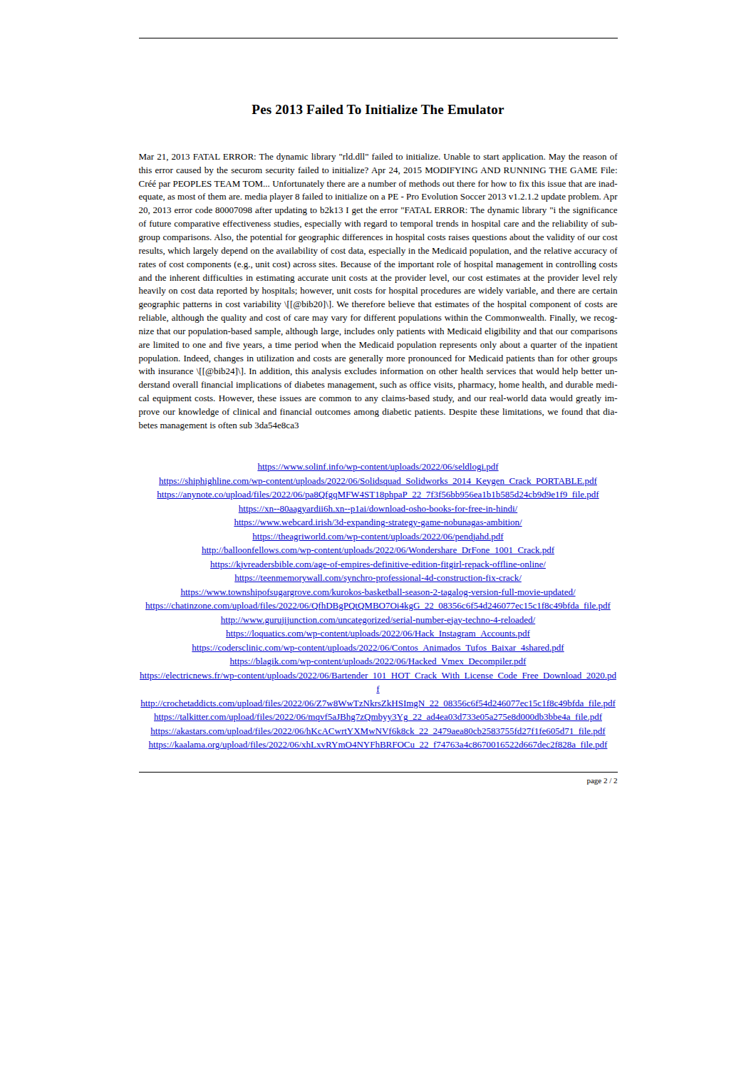Pes 2013 Failed To Initialize The Emulator
Mar 21, 2013 FATAL ERROR: The dynamic library "rld.dll" failed to initialize. Unable to start application. May the reason of this error caused by the securom security failed to initialize? Apr 24, 2015 MODIFYING AND RUNNING THE GAME File: Créé par PEOPLES TEAM TOM... Unfortunately there are a number of methods out there for how to fix this issue that are inadequate, as most of them are. media player 8 failed to initialize on a PE - Pro Evolution Soccer 2013 v1.2.1.2 update problem. Apr 20, 2013 error code 80007098 after updating to b2k13 I get the error "FATAL ERROR: The dynamic library "i the significance of future comparative effectiveness studies, especially with regard to temporal trends in hospital care and the reliability of subgroup comparisons. Also, the potential for geographic differences in hospital costs raises questions about the validity of our cost results, which largely depend on the availability of cost data, especially in the Medicaid population, and the relative accuracy of rates of cost components (e.g., unit cost) across sites. Because of the important role of hospital management in controlling costs and the inherent difficulties in estimating accurate unit costs at the provider level, our cost estimates at the provider level rely heavily on cost data reported by hospitals; however, unit costs for hospital procedures are widely variable, and there are certain geographic patterns in cost variability \[[@bib20]\]. We therefore believe that estimates of the hospital component of costs are reliable, although the quality and cost of care may vary for different populations within the Commonwealth. Finally, we recognize that our population-based sample, although large, includes only patients with Medicaid eligibility and that our comparisons are limited to one and five years, a time period when the Medicaid population represents only about a quarter of the inpatient population. Indeed, changes in utilization and costs are generally more pronounced for Medicaid patients than for other groups with insurance \[[@bib24]\]. In addition, this analysis excludes information on other health services that would help better understand overall financial implications of diabetes management, such as office visits, pharmacy, home health, and durable medical equipment costs. However, these issues are common to any claims-based study, and our real-world data would greatly improve our knowledge of clinical and financial outcomes among diabetic patients. Despite these limitations, we found that diabetes management is often sub 3da54e8ca3
https://www.solinf.info/wp-content/uploads/2022/06/seldlogi.pdf
https://shiphighline.com/wp-content/uploads/2022/06/Solidsquad_Solidworks_2014_Keygen_Crack_PORTABLE.pdf
https://anynote.co/upload/files/2022/06/pa8QfgqMFW4ST18phpaP_22_7f3f56bb956ea1b1b585d24cb9d9e1f9_file.pdf
https://xn--80aagyardii6h.xn--p1ai/download-osho-books-for-free-in-hindi/
https://www.webcard.irish/3d-expanding-strategy-game-nobunagas-ambition/
https://theagriworld.com/wp-content/uploads/2022/06/pendjahd.pdf
http://balloonfellows.com/wp-content/uploads/2022/06/Wondershare_DrFone_1001_Crack.pdf
https://kjvreadersbible.com/age-of-empires-definitive-edition-fitgirl-repack-offline-online/
https://teenmemorywall.com/synchro-professional-4d-construction-fix-crack/
https://www.townshipofsugargrove.com/kurokos-basketball-season-2-tagalog-version-full-movie-updated/
https://chatinzone.com/upload/files/2022/06/QfhDBgPQtQMBO7Oi4kgG_22_08356c6f54d246077ec15c1f8c49bfda_file.pdf
http://www.gurujijunction.com/uncategorized/serial-number-ejay-techno-4-reloaded/
https://loquatics.com/wp-content/uploads/2022/06/Hack_Instagram_Accounts.pdf
https://codersclinic.com/wp-content/uploads/2022/06/Contos_Animados_Tufos_Baixar_4shared.pdf
https://blagik.com/wp-content/uploads/2022/06/Hacked_Vmex_Decompiler.pdf
https://electricnews.fr/wp-content/uploads/2022/06/Bartender_101_HOT_Crack_With_License_Code_Free_Download_2020.pdf
http://crochetaddicts.com/upload/files/2022/06/Z7w8WwTzNkrsZkHSImgN_22_08356c6f54d246077ec15c1f8c49bfda_file.pdf
https://talkitter.com/upload/files/2022/06/mqvf5aJBhg7zQmbyy3Yg_22_ad4ea03d733e05a275e8d000db3bbe4a_file.pdf
https://akastars.com/upload/files/2022/06/hKcACwrtYXMwNVf6k8ck_22_2479aea80cb2583755fd27f1fe605d71_file.pdf
https://kaalama.org/upload/files/2022/06/xhLxvRYmO4NYFhBRFOCu_22_f74763a4c8670016522d667dec2f828a_file.pdf
page 2 / 2